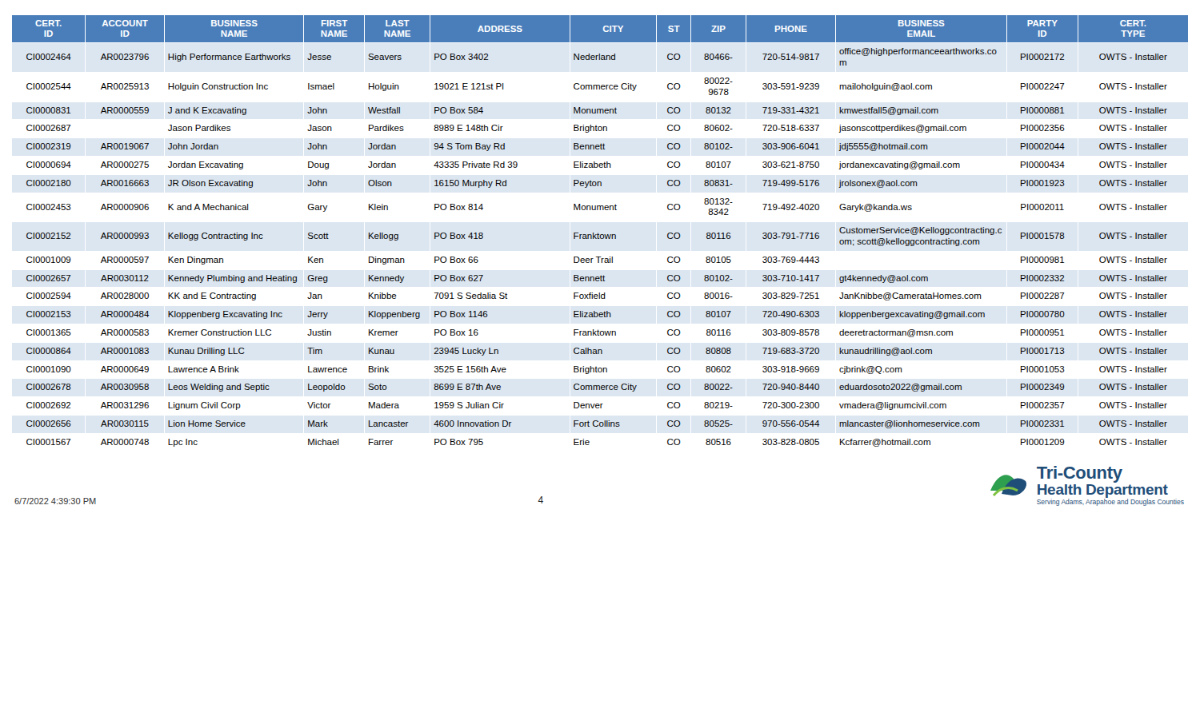| CERT. ID | ACCOUNT ID | BUSINESS NAME | FIRST NAME | LAST NAME | ADDRESS | CITY | ST | ZIP | PHONE | BUSINESS EMAIL | PARTY ID | CERT. TYPE |
| --- | --- | --- | --- | --- | --- | --- | --- | --- | --- | --- | --- | --- |
| CI0002464 | AR0023796 | High Performance Earthworks | Jesse | Seavers | PO Box 3402 | Nederland | CO | 80466- | 720-514-9817 | office@highperformanceearthworks.com | PI0002172 | OWTS - Installer |
| CI0002544 | AR0025913 | Holguin Construction Inc | Ismael | Holguin | 19021 E 121st Pl | Commerce City | CO | 80022-9678 | 303-591-9239 | mailoholguin@aol.com | PI0002247 | OWTS - Installer |
| CI0000831 | AR0000559 | J and K Excavating | John | Westfall | PO Box 584 | Monument | CO | 80132 | 719-331-4321 | kmwestfall5@gmail.com | PI0000881 | OWTS - Installer |
| CI0002687 | | Jason Pardikes | Jason | Pardikes | 8989 E 148th Cir | Brighton | CO | 80602- | 720-518-6337 | jasonscottperdikes@gmail.com | PI0002356 | OWTS - Installer |
| CI0002319 | AR0019067 | John Jordan | John | Jordan | 94 S Tom Bay Rd | Bennett | CO | 80102- | 303-906-6041 | jdj5555@hotmail.com | PI0002044 | OWTS - Installer |
| CI0000694 | AR0000275 | Jordan Excavating | Doug | Jordan | 43335 Private Rd 39 | Elizabeth | CO | 80107 | 303-621-8750 | jordanexcavating@gmail.com | PI0000434 | OWTS - Installer |
| CI0002180 | AR0016663 | JR Olson Excavating | John | Olson | 16150 Murphy Rd | Peyton | CO | 80831- | 719-499-5176 | jrolsonex@aol.com | PI0001923 | OWTS - Installer |
| CI0002453 | AR0000906 | K and A Mechanical | Gary | Klein | PO Box 814 | Monument | CO | 80132-8342 | 719-492-4020 | Garyk@kanda.ws | PI0002011 | OWTS - Installer |
| CI0002152 | AR0000993 | Kellogg Contracting Inc | Scott | Kellogg | PO Box 418 | Franktown | CO | 80116 | 303-791-7716 | CustomerService@Kelloggcontracting.com; scott@kelloggcontracting.com | PI0001578 | OWTS - Installer |
| CI0001009 | AR0000597 | Ken Dingman | Ken | Dingman | PO Box 66 | Deer Trail | CO | 80105 | 303-769-4443 | | PI0000981 | OWTS - Installer |
| CI0002657 | AR0030112 | Kennedy Plumbing and Heating | Greg | Kennedy | PO Box 627 | Bennett | CO | 80102- | 303-710-1417 | gt4kennedy@aol.com | PI0002332 | OWTS - Installer |
| CI0002594 | AR0028000 | KK and E Contracting | Jan | Knibbe | 7091 S Sedalia St | Foxfield | CO | 80016- | 303-829-7251 | JanKnibbe@CamerataHomes.com | PI0002287 | OWTS - Installer |
| CI0002153 | AR0000484 | Kloppenberg Excavating Inc | Jerry | Kloppenberg | PO Box 1146 | Elizabeth | CO | 80107 | 720-490-6303 | kloppenbergexcavating@gmail.com | PI0000780 | OWTS - Installer |
| CI0001365 | AR0000583 | Kremer Construction LLC | Justin | Kremer | PO Box 16 | Franktown | CO | 80116 | 303-809-8578 | deeretractorman@msn.com | PI0000951 | OWTS - Installer |
| CI0000864 | AR0001083 | Kunau Drilling LLC | Tim | Kunau | 23945 Lucky Ln | Calhan | CO | 80808 | 719-683-3720 | kunaudrilling@aol.com | PI0001713 | OWTS - Installer |
| CI0001090 | AR0000649 | Lawrence A Brink | Lawrence | Brink | 3525 E 156th Ave | Brighton | CO | 80602 | 303-918-9669 | cjbrink@Q.com | PI0001053 | OWTS - Installer |
| CI0002678 | AR0030958 | Leos Welding and Septic | Leopoldo | Soto | 8699 E 87th Ave | Commerce City | CO | 80022- | 720-940-8440 | eduardosoto2022@gmail.com | PI0002349 | OWTS - Installer |
| CI0002692 | AR0031296 | Lignum Civil Corp | Victor | Madera | 1959 S Julian Cir | Denver | CO | 80219- | 720-300-2300 | vmadera@lignumcivil.com | PI0002357 | OWTS - Installer |
| CI0002656 | AR0030115 | Lion Home Service | Mark | Lancaster | 4600 Innovation Dr | Fort Collins | CO | 80525- | 970-556-0544 | mlancaster@lionhomeservice.com | PI0002331 | OWTS - Installer |
| CI0001567 | AR0000748 | Lpc Inc | Michael | Farrer | PO Box 795 | Erie | CO | 80516 | 303-828-0805 | Kcfarrer@hotmail.com | PI0001209 | OWTS - Installer |
6/7/2022 4:39:30 PM
4
Tri-County
Health Department
Serving Adams, Arapahoe and Douglas Counties